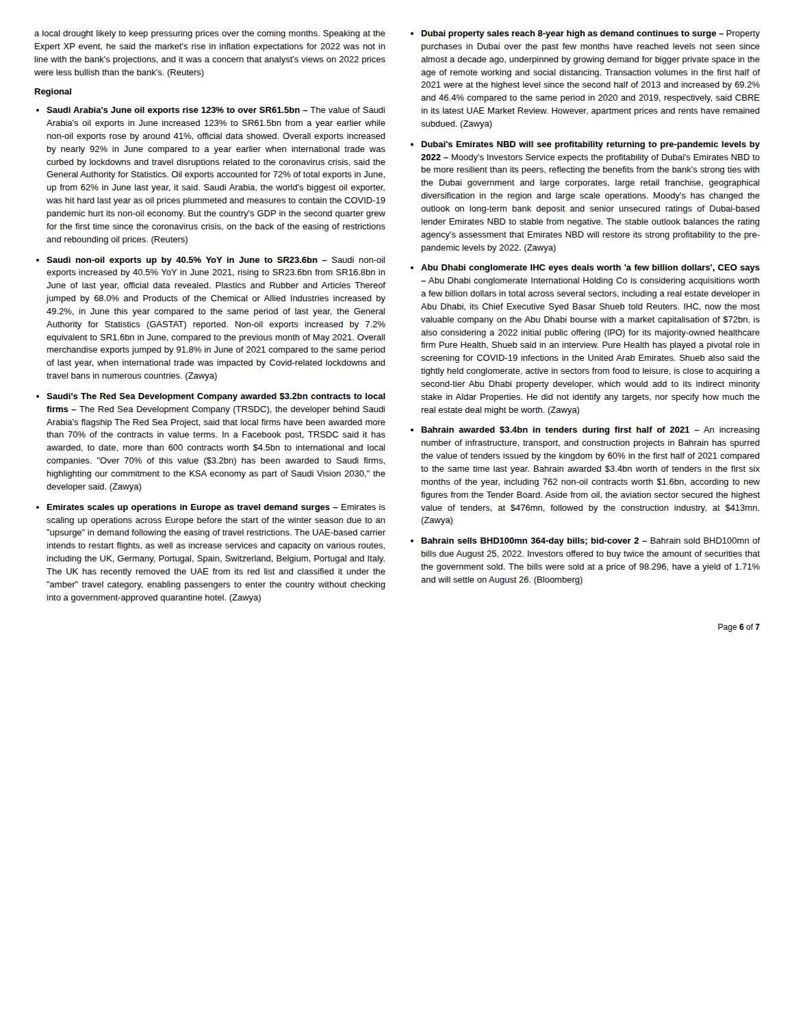a local drought likely to keep pressuring prices over the coming months. Speaking at the Expert XP event, he said the market's rise in inflation expectations for 2022 was not in line with the bank's projections, and it was a concern that analyst's views on 2022 prices were less bullish than the bank's. (Reuters)
Regional
Saudi Arabia's June oil exports rise 123% to over SR61.5bn – The value of Saudi Arabia's oil exports in June increased 123% to SR61.5bn from a year earlier while non-oil exports rose by around 41%, official data showed. Overall exports increased by nearly 92% in June compared to a year earlier when international trade was curbed by lockdowns and travel disruptions related to the coronavirus crisis, said the General Authority for Statistics. Oil exports accounted for 72% of total exports in June, up from 62% in June last year, it said. Saudi Arabia, the world's biggest oil exporter, was hit hard last year as oil prices plummeted and measures to contain the COVID-19 pandemic hurt its non-oil economy. But the country's GDP in the second quarter grew for the first time since the coronavirus crisis, on the back of the easing of restrictions and rebounding oil prices. (Reuters)
Saudi non-oil exports up by 40.5% YoY in June to SR23.6bn – Saudi non-oil exports increased by 40.5% YoY in June 2021, rising to SR23.6bn from SR16.8bn in June of last year, official data revealed. Plastics and Rubber and Articles Thereof jumped by 68.0% and Products of the Chemical or Allied Industries increased by 49.2%, in June this year compared to the same period of last year, the General Authority for Statistics (GASTAT) reported. Non-oil exports increased by 7.2% equivalent to SR1.6bn in June, compared to the previous month of May 2021. Overall merchandise exports jumped by 91.8% in June of 2021 compared to the same period of last year, when international trade was impacted by Covid-related lockdowns and travel bans in numerous countries. (Zawya)
Saudi's The Red Sea Development Company awarded $3.2bn contracts to local firms – The Red Sea Development Company (TRSDC), the developer behind Saudi Arabia's flagship The Red Sea Project, said that local firms have been awarded more than 70% of the contracts in value terms. In a Facebook post, TRSDC said it has awarded, to date, more than 600 contracts worth $4.5bn to international and local companies. "Over 70% of this value ($3.2bn) has been awarded to Saudi firms, highlighting our commitment to the KSA economy as part of Saudi Vision 2030," the developer said. (Zawya)
Emirates scales up operations in Europe as travel demand surges – Emirates is scaling up operations across Europe before the start of the winter season due to an "upsurge" in demand following the easing of travel restrictions. The UAE-based carrier intends to restart flights, as well as increase services and capacity on various routes, including the UK, Germany, Portugal, Spain, Switzerland, Belgium, Portugal and Italy. The UK has recently removed the UAE from its red list and classified it under the "amber" travel category, enabling passengers to enter the country without checking into a government-approved quarantine hotel. (Zawya)
Dubai property sales reach 8-year high as demand continues to surge – Property purchases in Dubai over the past few months have reached levels not seen since almost a decade ago, underpinned by growing demand for bigger private space in the age of remote working and social distancing. Transaction volumes in the first half of 2021 were at the highest level since the second half of 2013 and increased by 69.2% and 46.4% compared to the same period in 2020 and 2019, respectively, said CBRE in its latest UAE Market Review. However, apartment prices and rents have remained subdued. (Zawya)
Dubai's Emirates NBD will see profitability returning to pre-pandemic levels by 2022 – Moody's Investors Service expects the profitability of Dubai's Emirates NBD to be more resilient than its peers, reflecting the benefits from the bank's strong ties with the Dubai government and large corporates, large retail franchise, geographical diversification in the region and large scale operations. Moody's has changed the outlook on long-term bank deposit and senior unsecured ratings of Dubai-based lender Emirates NBD to stable from negative. The stable outlook balances the rating agency's assessment that Emirates NBD will restore its strong profitability to the pre-pandemic levels by 2022. (Zawya)
Abu Dhabi conglomerate IHC eyes deals worth 'a few billion dollars', CEO says – Abu Dhabi conglomerate International Holding Co is considering acquisitions worth a few billion dollars in total across several sectors, including a real estate developer in Abu Dhabi, its Chief Executive Syed Basar Shueb told Reuters. IHC, now the most valuable company on the Abu Dhabi bourse with a market capitalisation of $72bn, is also considering a 2022 initial public offering (IPO) for its majority-owned healthcare firm Pure Health, Shueb said in an interview. Pure Health has played a pivotal role in screening for COVID-19 infections in the United Arab Emirates. Shueb also said the tightly held conglomerate, active in sectors from food to leisure, is close to acquiring a second-tier Abu Dhabi property developer, which would add to its indirect minority stake in Aldar Properties. He did not identify any targets, nor specify how much the real estate deal might be worth. (Zawya)
Bahrain awarded $3.4bn in tenders during first half of 2021 – An increasing number of infrastructure, transport, and construction projects in Bahrain has spurred the value of tenders issued by the kingdom by 60% in the first half of 2021 compared to the same time last year. Bahrain awarded $3.4bn worth of tenders in the first six months of the year, including 762 non-oil contracts worth $1.6bn, according to new figures from the Tender Board. Aside from oil, the aviation sector secured the highest value of tenders, at $476mn, followed by the construction industry, at $413mn. (Zawya)
Bahrain sells BHD100mn 364-day bills; bid-cover 2 – Bahrain sold BHD100mn of bills due August 25, 2022. Investors offered to buy twice the amount of securities that the government sold. The bills were sold at a price of 98.296, have a yield of 1.71% and will settle on August 26. (Bloomberg)
Page 6 of 7